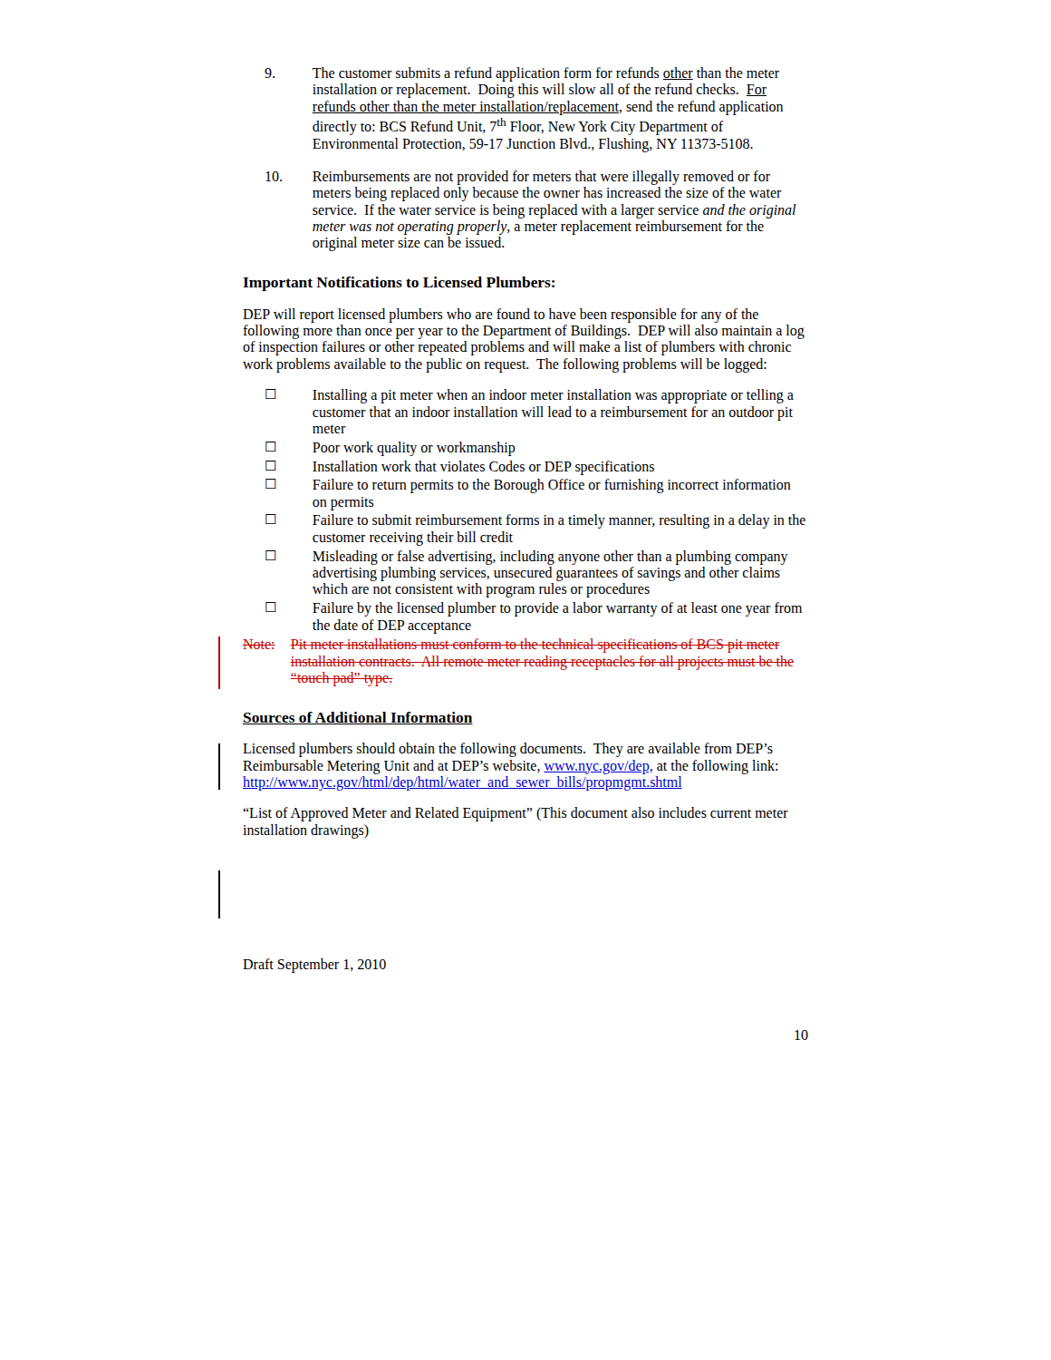9.
The customer submits a refund application form for refunds other than the meter installation or replacement. Doing this will slow all of the refund checks. For refunds other than the meter installation/replacement, send the refund application directly to: BCS Refund Unit, 7th Floor, New York City Department of Environmental Protection, 59-17 Junction Blvd., Flushing, NY 11373-5108.
10.
Reimbursements are not provided for meters that were illegally removed or for meters being replaced only because the owner has increased the size of the water service. If the water service is being replaced with a larger service and the original meter was not operating properly, a meter replacement reimbursement for the original meter size can be issued.
Important Notifications to Licensed Plumbers:
DEP will report licensed plumbers who are found to have been responsible for any of the following more than once per year to the Department of Buildings. DEP will also maintain a log of inspection failures or other repeated problems and will make a list of plumbers with chronic work problems available to the public on request. The following problems will be logged:
☐Installing a pit meter when an indoor meter installation was appropriate or telling a customer that an indoor installation will lead to a reimbursement for an outdoor pit meter
☐Poor work quality or workmanship
☐Installation work that violates Codes or DEP specifications
☐Failure to return permits to the Borough Office or furnishing incorrect information on permits
☐Failure to submit reimbursement forms in a timely manner, resulting in a delay in the customer receiving their bill credit
☐Misleading or false advertising, including anyone other than a plumbing company advertising plumbing services, unsecured guarantees of savings and other claims which are not consistent with program rules or procedures
☐Failure by the licensed plumber to provide a labor warranty of at least one year from the date of DEP acceptance
Note:
Pit meter installations must conform to the technical specifications of BCS pit meter installation contracts. All remote meter reading receptacles for all projects must be the “touch pad” type.
Sources of Additional Information
Licensed plumbers should obtain the following documents. They are available from DEP’s Reimbursable Metering Unit and at DEP’s website, www.nyc.gov/dep, at the following link: http://www.nyc.gov/html/dep/html/water_and_sewer_bills/propmgmt.shtml
“List of Approved Meter and Related Equipment” (This document also includes current meter installation drawings)
Draft September 1, 2010
10